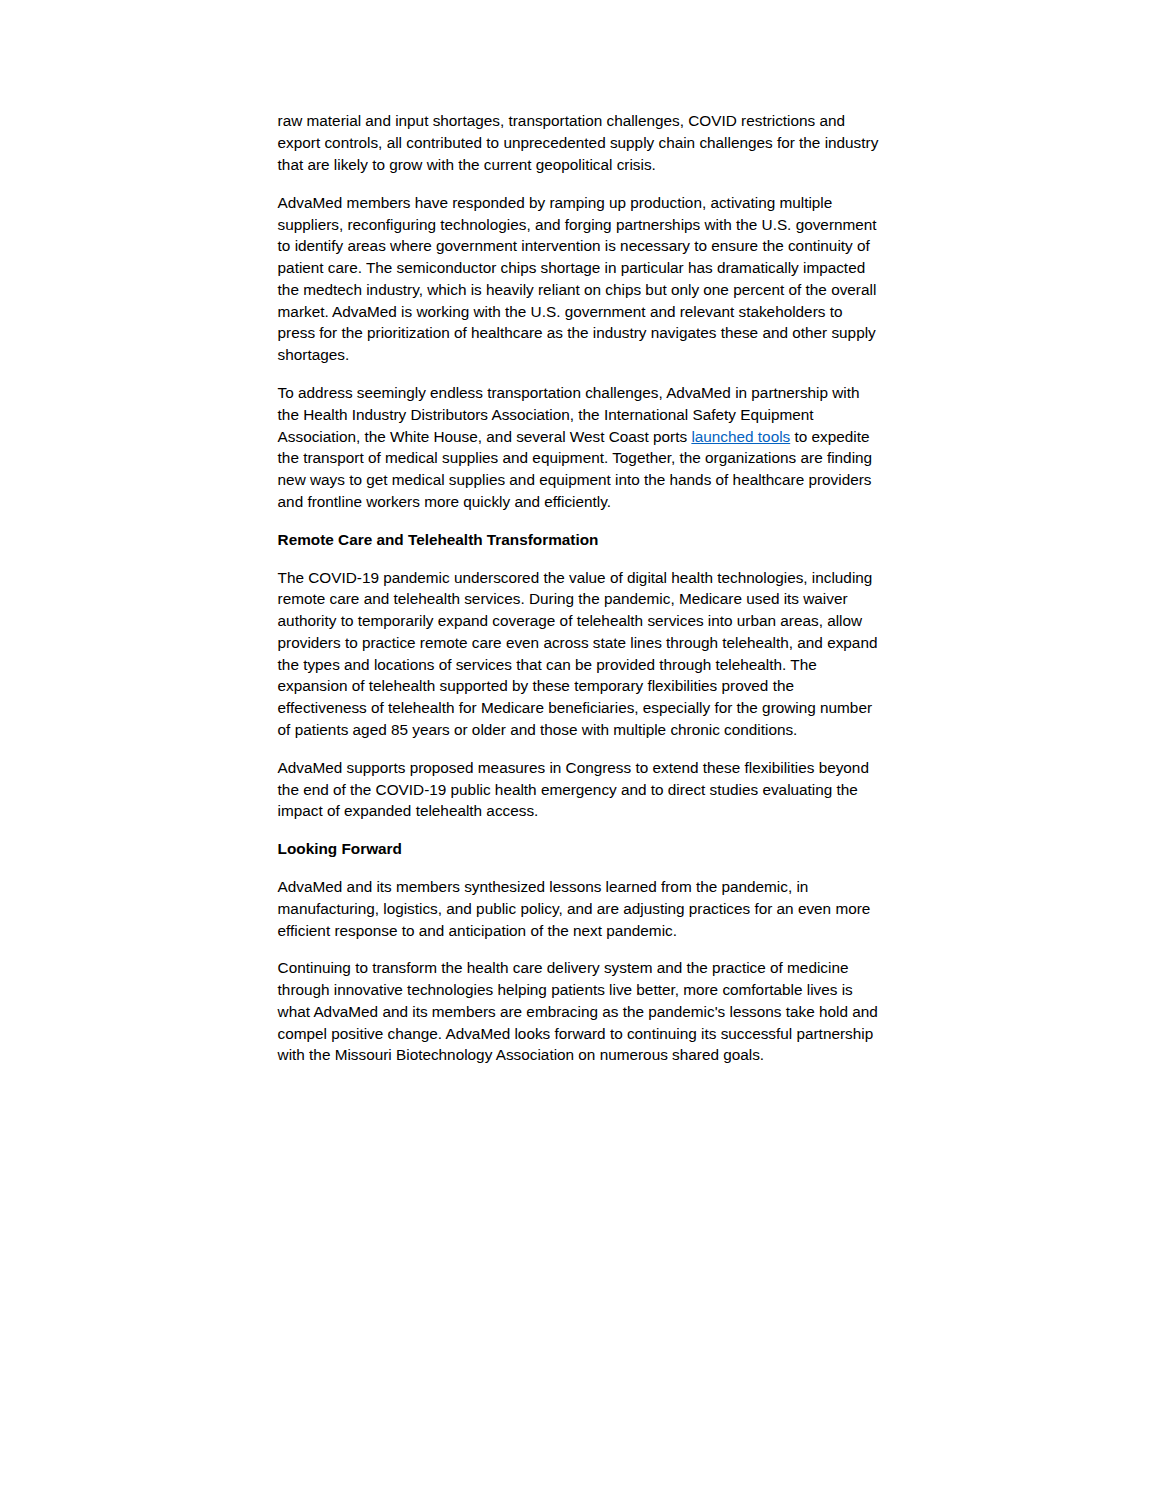raw material and input shortages, transportation challenges, COVID restrictions and export controls, all contributed to unprecedented supply chain challenges for the industry that are likely to grow with the current geopolitical crisis.
AdvaMed members have responded by ramping up production, activating multiple suppliers, reconfiguring technologies, and forging partnerships with the U.S. government to identify areas where government intervention is necessary to ensure the continuity of patient care. The semiconductor chips shortage in particular has dramatically impacted the medtech industry, which is heavily reliant on chips but only one percent of the overall market. AdvaMed is working with the U.S. government and relevant stakeholders to press for the prioritization of healthcare as the industry navigates these and other supply shortages.
To address seemingly endless transportation challenges, AdvaMed in partnership with the Health Industry Distributors Association, the International Safety Equipment Association, the White House, and several West Coast ports launched tools to expedite the transport of medical supplies and equipment. Together, the organizations are finding new ways to get medical supplies and equipment into the hands of healthcare providers and frontline workers more quickly and efficiently.
Remote Care and Telehealth Transformation
The COVID-19 pandemic underscored the value of digital health technologies, including remote care and telehealth services. During the pandemic, Medicare used its waiver authority to temporarily expand coverage of telehealth services into urban areas, allow providers to practice remote care even across state lines through telehealth, and expand the types and locations of services that can be provided through telehealth. The expansion of telehealth supported by these temporary flexibilities proved the effectiveness of telehealth for Medicare beneficiaries, especially for the growing number of patients aged 85 years or older and those with multiple chronic conditions.
AdvaMed supports proposed measures in Congress to extend these flexibilities beyond the end of the COVID-19 public health emergency and to direct studies evaluating the impact of expanded telehealth access.
Looking Forward
AdvaMed and its members synthesized lessons learned from the pandemic, in manufacturing, logistics, and public policy, and are adjusting practices for an even more efficient response to and anticipation of the next pandemic.
Continuing to transform the health care delivery system and the practice of medicine through innovative technologies helping patients live better, more comfortable lives is what AdvaMed and its members are embracing as the pandemic's lessons take hold and compel positive change. AdvaMed looks forward to continuing its successful partnership with the Missouri Biotechnology Association on numerous shared goals.